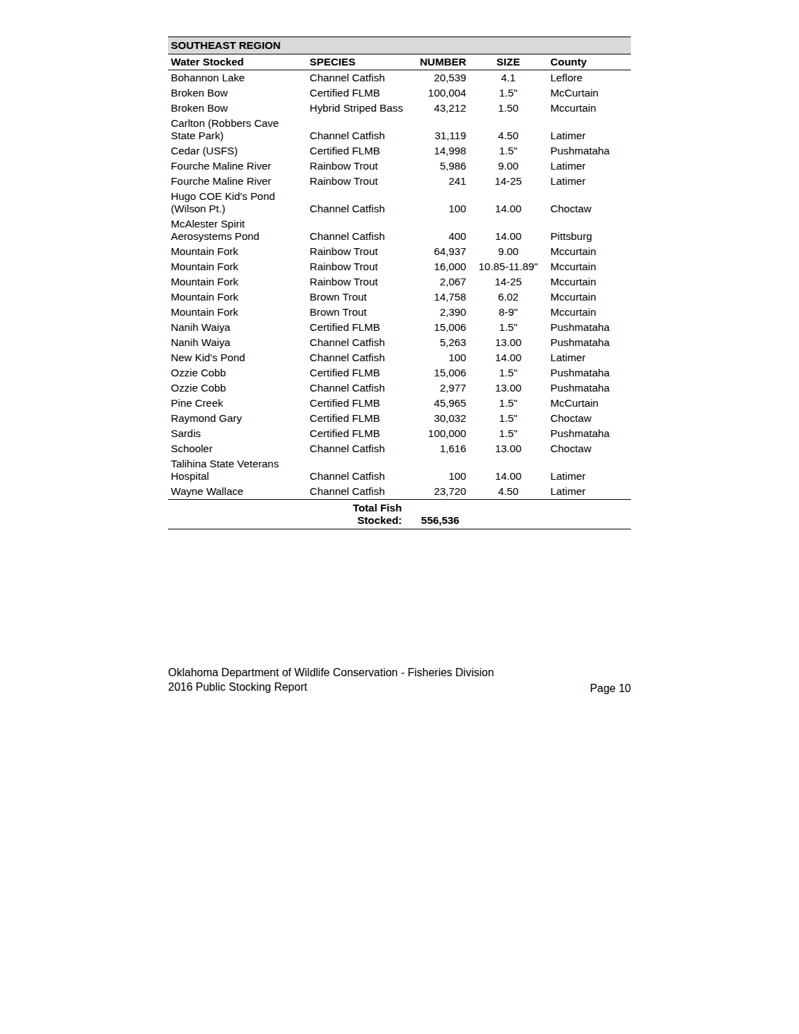| SOUTHEAST REGION |
| Water Stocked | SPECIES | NUMBER | SIZE | County |
| Bohannon Lake | Channel Catfish | 20,539 | 4.1 | Leflore |
| Broken Bow | Certified FLMB | 100,004 | 1.5" | McCurtain |
| Broken Bow | Hybrid Striped Bass | 43,212 | 1.50 | Mccurtain |
| Carlton (Robbers Cave State Park) | Channel Catfish | 31,119 | 4.50 | Latimer |
| Cedar (USFS) | Certified FLMB | 14,998 | 1.5" | Pushmataha |
| Fourche Maline River | Rainbow Trout | 5,986 | 9.00 | Latimer |
| Fourche Maline River | Rainbow Trout | 241 | 14-25 | Latimer |
| Hugo COE Kid's Pond (Wilson Pt.) | Channel Catfish | 100 | 14.00 | Choctaw |
| McAlester Spirit Aerosystems Pond | Channel Catfish | 400 | 14.00 | Pittsburg |
| Mountain Fork | Rainbow Trout | 64,937 | 9.00 | Mccurtain |
| Mountain Fork | Rainbow Trout | 16,000 | 10.85-11.89" | Mccurtain |
| Mountain Fork | Rainbow Trout | 2,067 | 14-25 | Mccurtain |
| Mountain Fork | Brown Trout | 14,758 | 6.02 | Mccurtain |
| Mountain Fork | Brown Trout | 2,390 | 8-9" | Mccurtain |
| Nanih Waiya | Certified FLMB | 15,006 | 1.5" | Pushmataha |
| Nanih Waiya | Channel Catfish | 5,263 | 13.00 | Pushmataha |
| New Kid's Pond | Channel Catfish | 100 | 14.00 | Latimer |
| Ozzie Cobb | Certified FLMB | 15,006 | 1.5" | Pushmataha |
| Ozzie Cobb | Channel Catfish | 2,977 | 13.00 | Pushmataha |
| Pine Creek | Certified FLMB | 45,965 | 1.5" | McCurtain |
| Raymond Gary | Certified FLMB | 30,032 | 1.5" | Choctaw |
| Sardis | Certified FLMB | 100,000 | 1.5" | Pushmataha |
| Schooler | Channel Catfish | 1,616 | 13.00 | Choctaw |
| Talihina State Veterans Hospital | Channel Catfish | 100 | 14.00 | Latimer |
| Wayne Wallace | Channel Catfish | 23,720 | 4.50 | Latimer |
| | Total Fish Stocked: | 556,536 | | |
Oklahoma Department of Wildlife Conservation - Fisheries Division
2016 Public Stocking Report
Page 10